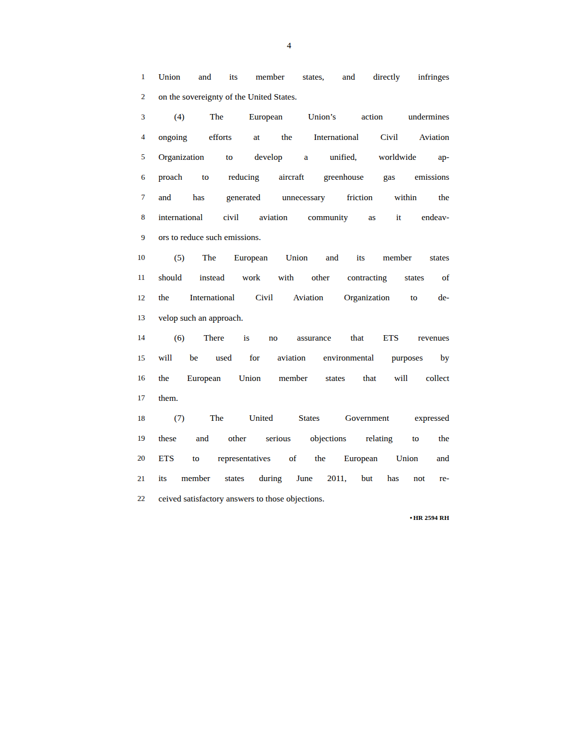4
Union and its member states, and directly infringes
on the sovereignty of the United States.
(4) The European Union’s action undermines
ongoing efforts at the International Civil Aviation
Organization to develop a unified, worldwide ap-
proach to reducing aircraft greenhouse gas emissions
and has generated unnecessary friction within the
international civil aviation community as it endeav-
ors to reduce such emissions.
(5) The European Union and its member states
should instead work with other contracting states of
the International Civil Aviation Organization to de-
velop such an approach.
(6) There is no assurance that ETS revenues
will be used for aviation environmental purposes by
the European Union member states that will collect
them.
(7) The United States Government expressed
these and other serious objections relating to the
ETS to representatives of the European Union and
its member states during June 2011, but has not re-
ceived satisfactory answers to those objections.
•HR 2594 RH